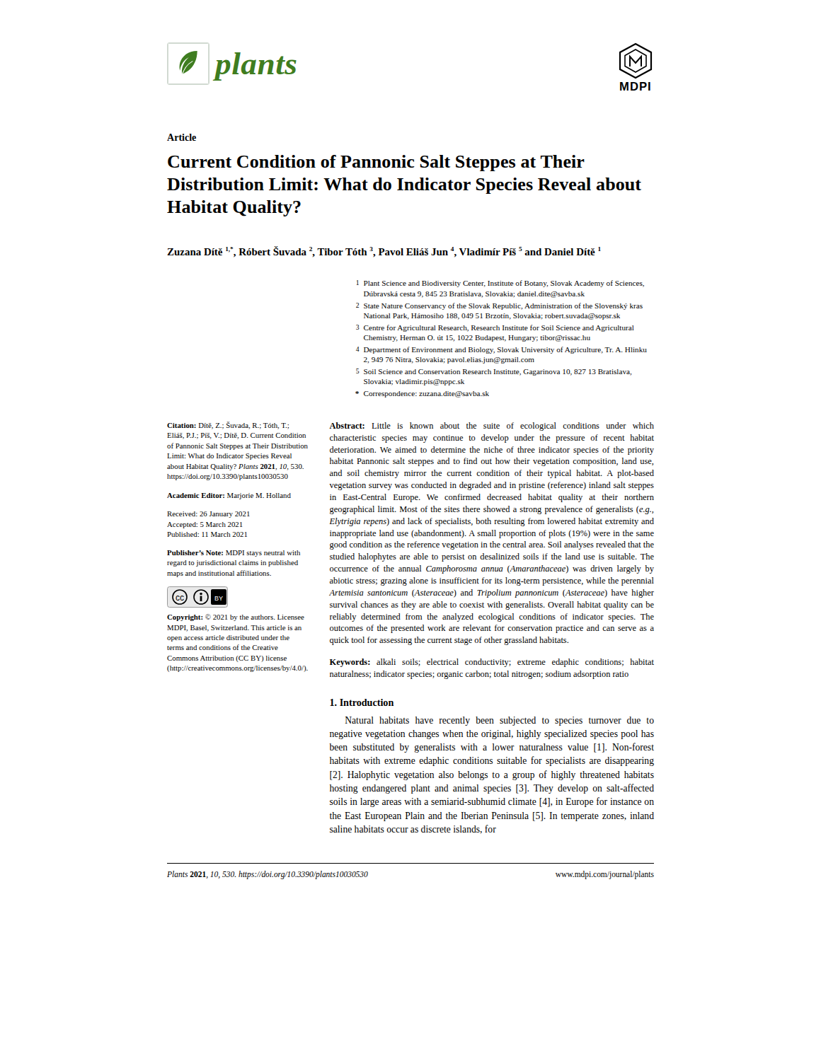plants
MDPI
Article
Current Condition of Pannonic Salt Steppes at Their
Distribution Limit: What do Indicator Species Reveal about
Habitat Quality?
Zuzana Dítě 1,*, Róbert Šuvada 2, Tibor Tóth 3, Pavol Eliáš Jun 4, Vladimír Píš 5 and Daniel Dítě 1
1 Plant Science and Biodiversity Center, Institute of Botany, Slovak Academy of Sciences, Dúbravská cesta 9, 845 23 Bratislava, Slovakia; daniel.dite@savba.sk
2 State Nature Conservancy of the Slovak Republic, Administration of the Slovenský kras National Park, Hámosiho 188, 049 51 Brzotín, Slovakia; robert.suvada@sopsr.sk
3 Centre for Agricultural Research, Research Institute for Soil Science and Agricultural Chemistry, Herman O. út 15, 1022 Budapest, Hungary; tibor@rissac.hu
4 Department of Environment and Biology, Slovak University of Agriculture, Tr. A. Hlinku 2, 949 76 Nitra, Slovakia; pavol.elias.jun@gmail.com
5 Soil Science and Conservation Research Institute, Gagarinova 10, 827 13 Bratislava, Slovakia; vladimir.pis@nppc.sk
*Correspondence: zuzana.dite@savba.sk
Citation: Dítě, Z.; Šuvada, R.; Tóth, T.; Eliáš, P.J.; Píš, V.; Dítě, D. Current Condition of Pannonic Salt Steppes at Their Distribution Limit: What do Indicator Species Reveal about Habitat Quality? Plants 2021, 10, 530. https://doi.org/10.3390/plants10030530
Academic Editor: Marjorie M. Holland
Received: 26 January 2021
Accepted: 5 March 2021
Published: 11 March 2021
Publisher’s Note: MDPI stays neutral with regard to jurisdictional claims in published maps and institutional affiliations.
cc BY
Copyright: © 2021 by the authors. Licensee MDPI, Basel, Switzerland. This article is an open access article distributed under the terms and conditions of the Creative Commons Attribution (CC BY) license (http://creativecommons.org/licenses/by/4.0/).
Abstract: Little is known about the suite of ecological conditions under which characteristic species may continue to develop under the pressure of recent habitat deterioration. We aimed to determine the niche of three indicator species of the priority habitat Pannonic salt steppes and to find out how their vegetation composition, land use, and soil chemistry mirror the current condition of their typical habitat. A plot-based vegetation survey was conducted in degraded and in pristine (reference) inland salt steppes in East-Central Europe. We confirmed decreased habitat quality at their northern geographical limit. Most of the sites there showed a strong prevalence of generalists (e.g., Elytrigia repens) and lack of specialists, both resulting from lowered habitat extremity and inappropriate land use (abandonment). A small proportion of plots (19%) were in the same good condition as the reference vegetation in the central area. Soil analyses revealed that the studied halophytes are able to persist on desalinized soils if the land use is suitable. The occurrence of the annual Camphorosma annua (Amaranthaceae) was driven largely by abiotic stress; grazing alone is insufficient for its long-term persistence, while the perennial Artemisia santonicum (Asteraceae) and Tripolium pannonicum (Asteraceae) have higher survival chances as they are able to coexist with generalists. Overall habitat quality can be reliably determined from the analyzed ecological conditions of indicator species. The outcomes of the presented work are relevant for conservation practice and can serve as a quick tool for assessing the current stage of other grassland habitats.
Keywords: alkali soils; electrical conductivity; extreme edaphic conditions; habitat naturalness; indicator species; organic carbon; total nitrogen; sodium adsorption ratio
1. Introduction
Natural habitats have recently been subjected to species turnover due to negative vegetation changes when the original, highly specialized species pool has been substituted by generalists with a lower naturalness value [1]. Non-forest habitats with extreme edaphic conditions suitable for specialists are disappearing [2]. Halophytic vegetation also belongs to a group of highly threatened habitats hosting endangered plant and animal species [3]. They develop on salt-affected soils in large areas with a semiarid-subhumid climate [4], in Europe for instance on the East European Plain and the Iberian Peninsula [5]. In temperate zones, inland saline habitats occur as discrete islands, for
Plants 2021, 10, 530. https://doi.org/10.3390/plants10030530
www.mdpi.com/journal/plants